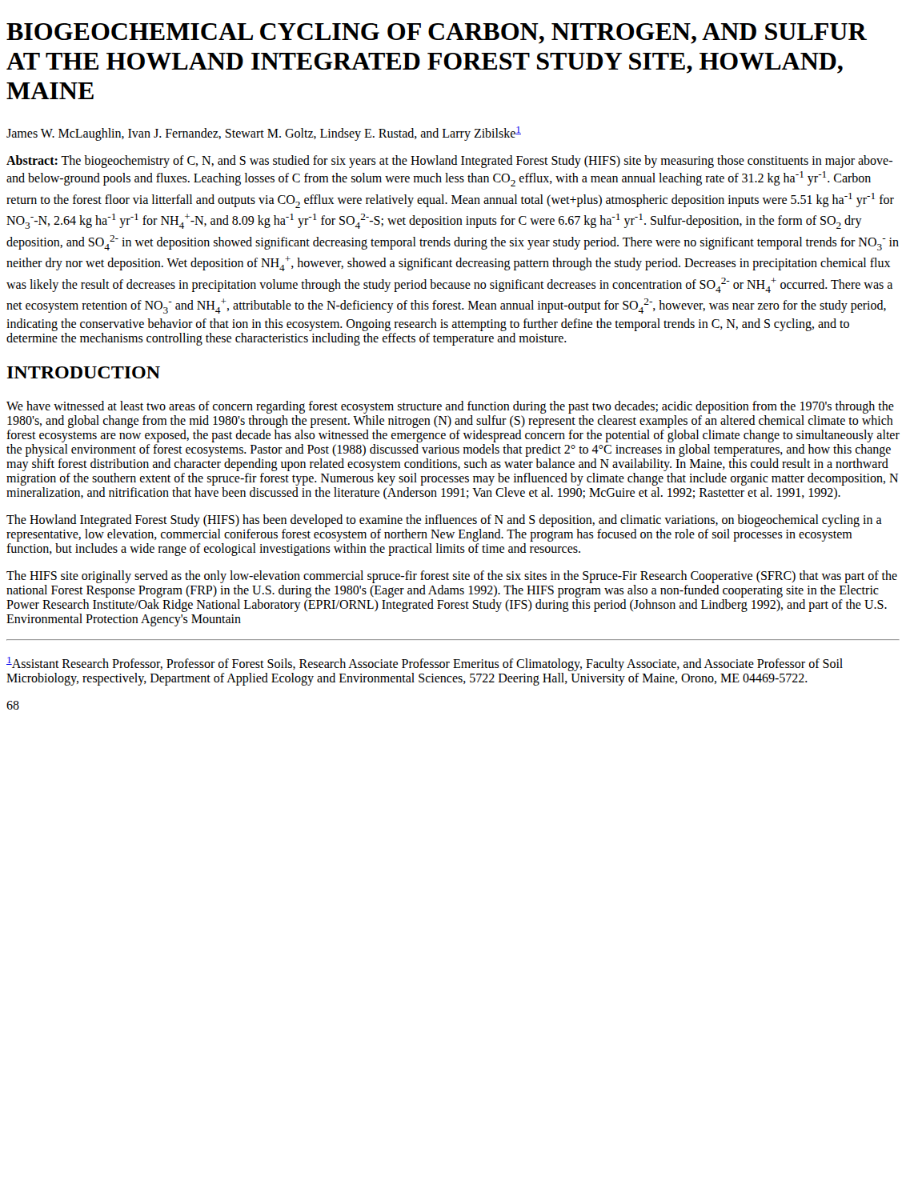BIOGEOCHEMICAL CYCLING OF CARBON, NITROGEN, AND SULFUR AT THE HOWLAND INTEGRATED FOREST STUDY SITE, HOWLAND, MAINE
James W. McLaughlin, Ivan J. Fernandez, Stewart M. Goltz, Lindsey E. Rustad, and Larry Zibilske1
Abstract: The biogeochemistry of C, N, and S was studied for six years at the Howland Integrated Forest Study (HIFS) site by measuring those constituents in major above- and below-ground pools and fluxes. Leaching losses of C from the solum were much less than CO2 efflux, with a mean annual leaching rate of 31.2 kg ha-1 yr-1. Carbon return to the forest floor via litterfall and outputs via CO2 efflux were relatively equal. Mean annual total (wet+plus) atmospheric deposition inputs were 5.51 kg ha-1 yr-1 for NO3--N, 2.64 kg ha-1 yr-1 for NH4+-N, and 8.09 kg ha-1 yr-1 for SO42--S; wet deposition inputs for C were 6.67 kg ha-1 yr-1. Sulfur-deposition, in the form of SO2 dry deposition, and SO42- in wet deposition showed significant decreasing temporal trends during the six year study period. There were no significant temporal trends for NO3- in neither dry nor wet deposition. Wet deposition of NH4+, however, showed a significant decreasing pattern through the study period. Decreases in precipitation chemical flux was likely the result of decreases in precipitation volume through the study period because no significant decreases in concentration of SO42- or NH4+ occurred. There was a net ecosystem retention of NO3- and NH4+, attributable to the N-deficiency of this forest. Mean annual input-output for SO42-, however, was near zero for the study period, indicating the conservative behavior of that ion in this ecosystem. Ongoing research is attempting to further define the temporal trends in C, N, and S cycling, and to determine the mechanisms controlling these characteristics including the effects of temperature and moisture.
INTRODUCTION
We have witnessed at least two areas of concern regarding forest ecosystem structure and function during the past two decades; acidic deposition from the 1970's through the 1980's, and global change from the mid 1980's through the present. While nitrogen (N) and sulfur (S) represent the clearest examples of an altered chemical climate to which forest ecosystems are now exposed, the past decade has also witnessed the emergence of widespread concern for the potential of global climate change to simultaneously alter the physical environment of forest ecosystems. Pastor and Post (1988) discussed various models that predict 2° to 4°C increases in global temperatures, and how this change may shift forest distribution and character depending upon related ecosystem conditions, such as water balance and N availability. In Maine, this could result in a northward migration of the southern extent of the spruce-fir forest type. Numerous key soil processes may be influenced by climate change that include organic matter decomposition, N mineralization, and nitrification that have been discussed in the literature (Anderson 1991; Van Cleve et al. 1990; McGuire et al. 1992; Rastetter et al. 1991, 1992).
The Howland Integrated Forest Study (HIFS) has been developed to examine the influences of N and S deposition, and climatic variations, on biogeochemical cycling in a representative, low elevation, commercial coniferous forest ecosystem of northern New England. The program has focused on the role of soil processes in ecosystem function, but includes a wide range of ecological investigations within the practical limits of time and resources.
The HIFS site originally served as the only low-elevation commercial spruce-fir forest site of the six sites in the Spruce-Fir Research Cooperative (SFRC) that was part of the national Forest Response Program (FRP) in the U.S. during the 1980's (Eager and Adams 1992). The HIFS program was also a non-funded cooperating site in the Electric Power Research Institute/Oak Ridge National Laboratory (EPRI/ORNL) Integrated Forest Study (IFS) during this period (Johnson and Lindberg 1992), and part of the U.S. Environmental Protection Agency's Mountain
1Assistant Research Professor, Professor of Forest Soils, Research Associate Professor Emeritus of Climatology, Faculty Associate, and Associate Professor of Soil Microbiology, respectively, Department of Applied Ecology and Environmental Sciences, 5722 Deering Hall, University of Maine, Orono, ME 04469-5722.
68